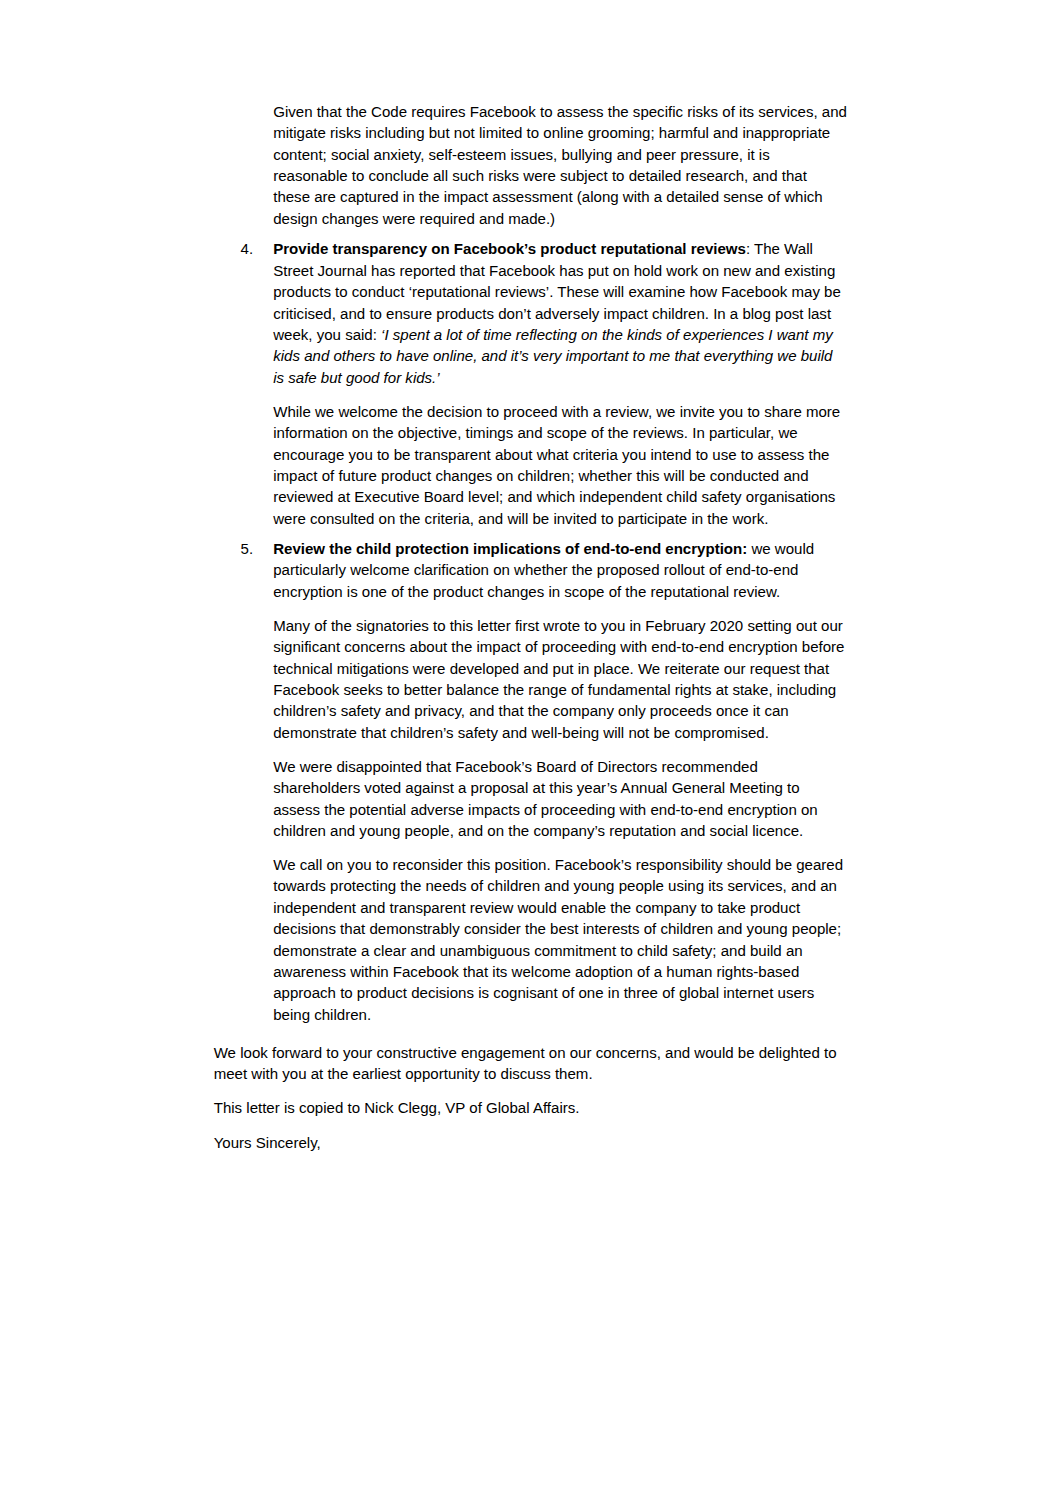Given that the Code requires Facebook to assess the specific risks of its services, and mitigate risks including but not limited to online grooming; harmful and inappropriate content; social anxiety, self-esteem issues, bullying and peer pressure, it is reasonable to conclude all such risks were subject to detailed research, and that these are captured in the impact assessment (along with a detailed sense of which design changes were required and made.)
Provide transparency on Facebook’s product reputational reviews: The Wall Street Journal has reported that Facebook has put on hold work on new and existing products to conduct ‘reputational reviews’. These will examine how Facebook may be criticised, and to ensure products don’t adversely impact children. In a blog post last week, you said: ‘I spent a lot of time reflecting on the kinds of experiences I want my kids and others to have online, and it’s very important to me that everything we build is safe but good for kids.’
While we welcome the decision to proceed with a review, we invite you to share more information on the objective, timings and scope of the reviews. In particular, we encourage you to be transparent about what criteria you intend to use to assess the impact of future product changes on children; whether this will be conducted and reviewed at Executive Board level; and which independent child safety organisations were consulted on the criteria, and will be invited to participate in the work.
Review the child protection implications of end-to-end encryption: we would particularly welcome clarification on whether the proposed rollout of end-to-end encryption is one of the product changes in scope of the reputational review.
Many of the signatories to this letter first wrote to you in February 2020 setting out our significant concerns about the impact of proceeding with end-to-end encryption before technical mitigations were developed and put in place. We reiterate our request that Facebook seeks to better balance the range of fundamental rights at stake, including children’s safety and privacy, and that the company only proceeds once it can demonstrate that children’s safety and well-being will not be compromised.
We were disappointed that Facebook’s Board of Directors recommended shareholders voted against a proposal at this year’s Annual General Meeting to assess the potential adverse impacts of proceeding with end-to-end encryption on children and young people, and on the company’s reputation and social licence.
We call on you to reconsider this position. Facebook’s responsibility should be geared towards protecting the needs of children and young people using its services, and an independent and transparent review would enable the company to take product decisions that demonstrably consider the best interests of children and young people; demonstrate a clear and unambiguous commitment to child safety; and build an awareness within Facebook that its welcome adoption of a human rights-based approach to product decisions is cognisant of one in three of global internet users being children.
We look forward to your constructive engagement on our concerns, and would be delighted to meet with you at the earliest opportunity to discuss them.
This letter is copied to Nick Clegg, VP of Global Affairs.
Yours Sincerely,